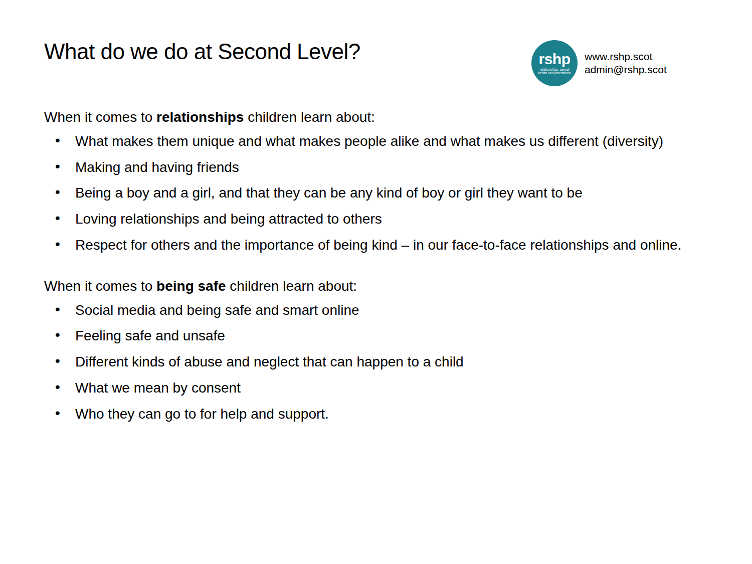What do we do at Second Level?
rshp relationships, sexual health and parenthood
www.rshp.scot
admin@rshp.scot
When it comes to relationships children learn about:
What makes them unique and what makes people alike and what makes us different (diversity)
Making and having friends
Being a boy and a girl, and that they can be any kind of boy or girl they want to be
Loving relationships and being attracted to others
Respect for others and the importance of being kind – in our face-to-face relationships and online.
When it comes to being safe children learn about:
Social media and being safe and smart online
Feeling safe and unsafe
Different kinds of abuse and neglect that can happen to a child
What we mean by consent
Who they can go to for help and support.